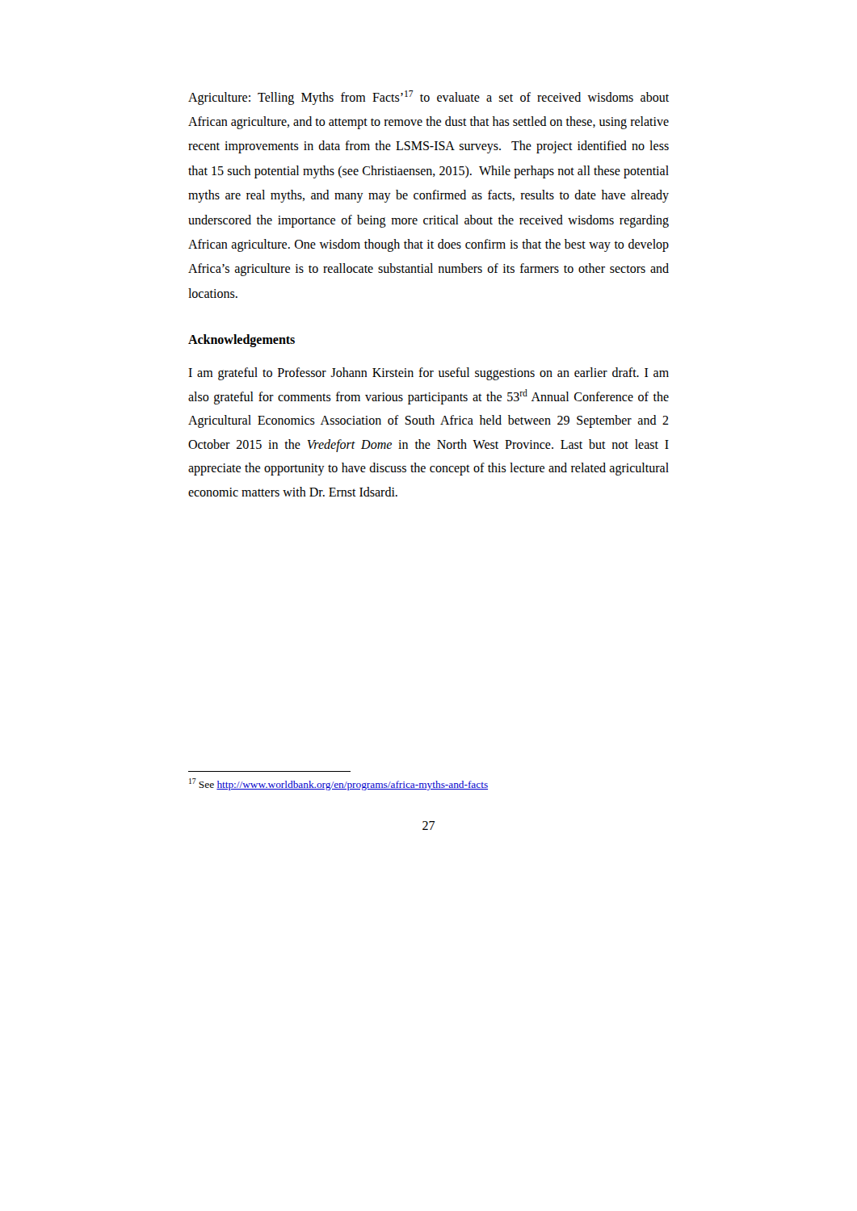Agriculture: Telling Myths from Facts’17 to evaluate a set of received wisdoms about African agriculture, and to attempt to remove the dust that has settled on these, using relative recent improvements in data from the LSMS-ISA surveys. The project identified no less that 15 such potential myths (see Christiaensen, 2015). While perhaps not all these potential myths are real myths, and many may be confirmed as facts, results to date have already underscored the importance of being more critical about the received wisdoms regarding African agriculture. One wisdom though that it does confirm is that the best way to develop Africa’s agriculture is to reallocate substantial numbers of its farmers to other sectors and locations.
Acknowledgements
I am grateful to Professor Johann Kirstein for useful suggestions on an earlier draft. I am also grateful for comments from various participants at the 53rd Annual Conference of the Agricultural Economics Association of South Africa held between 29 September and 2 October 2015 in the Vredefort Dome in the North West Province. Last but not least I appreciate the opportunity to have discuss the concept of this lecture and related agricultural economic matters with Dr. Ernst Idsardi.
17 See http://www.worldbank.org/en/programs/africa-myths-and-facts
27